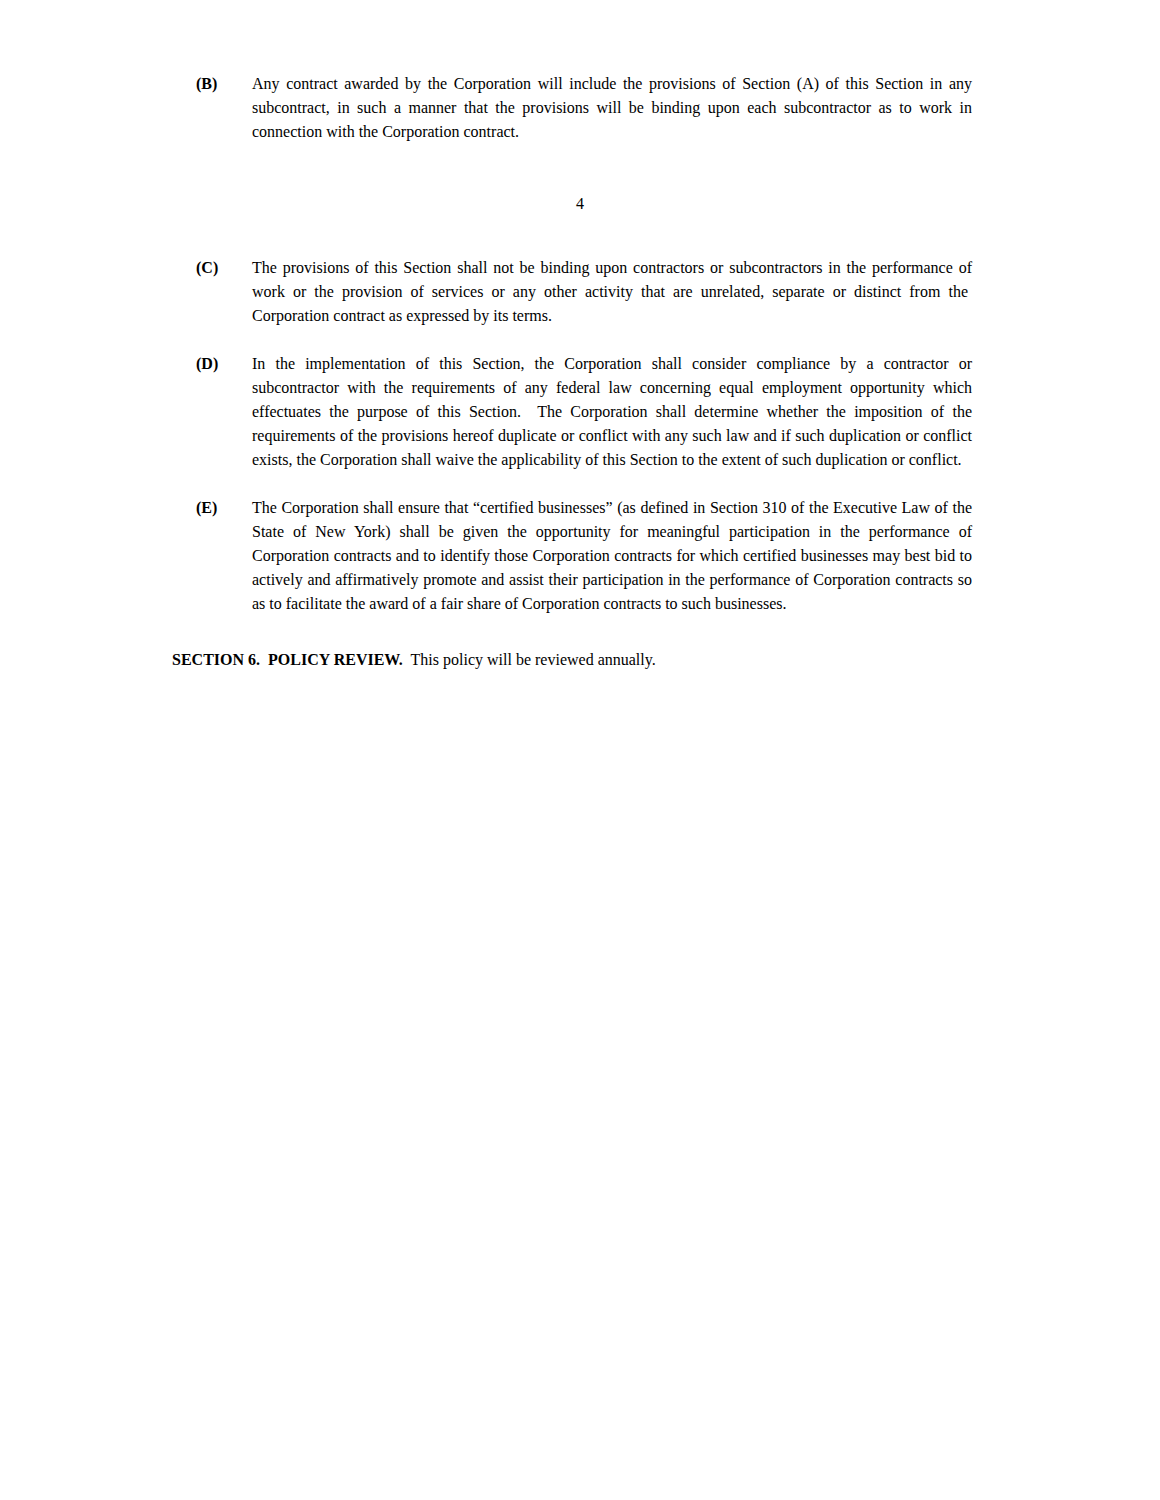(B)
Any contract awarded by the Corporation will include the provisions of Section (A) of this Section in any subcontract, in such a manner that the provisions will be binding upon each subcontractor as to work in connection with the Corporation contract.
4
(C)
The provisions of this Section shall not be binding upon contractors or subcontractors in the performance of work or the provision of services or any other activity that are unrelated, separate or distinct from the Corporation contract as expressed by its terms.
(D)
In the implementation of this Section, the Corporation shall consider compliance by a contractor or subcontractor with the requirements of any federal law concerning equal employment opportunity which effectuates the purpose of this Section. The Corporation shall determine whether the imposition of the requirements of the provisions hereof duplicate or conflict with any such law and if such duplication or conflict exists, the Corporation shall waive the applicability of this Section to the extent of such duplication or conflict.
(E)
The Corporation shall ensure that “certified businesses” (as defined in Section 310 of the Executive Law of the State of New York) shall be given the opportunity for meaningful participation in the performance of Corporation contracts and to identify those Corporation contracts for which certified businesses may best bid to actively and affirmatively promote and assist their participation in the performance of Corporation contracts so as to facilitate the award of a fair share of Corporation contracts to such businesses.
SECTION 6. POLICY REVIEW. This policy will be reviewed annually.